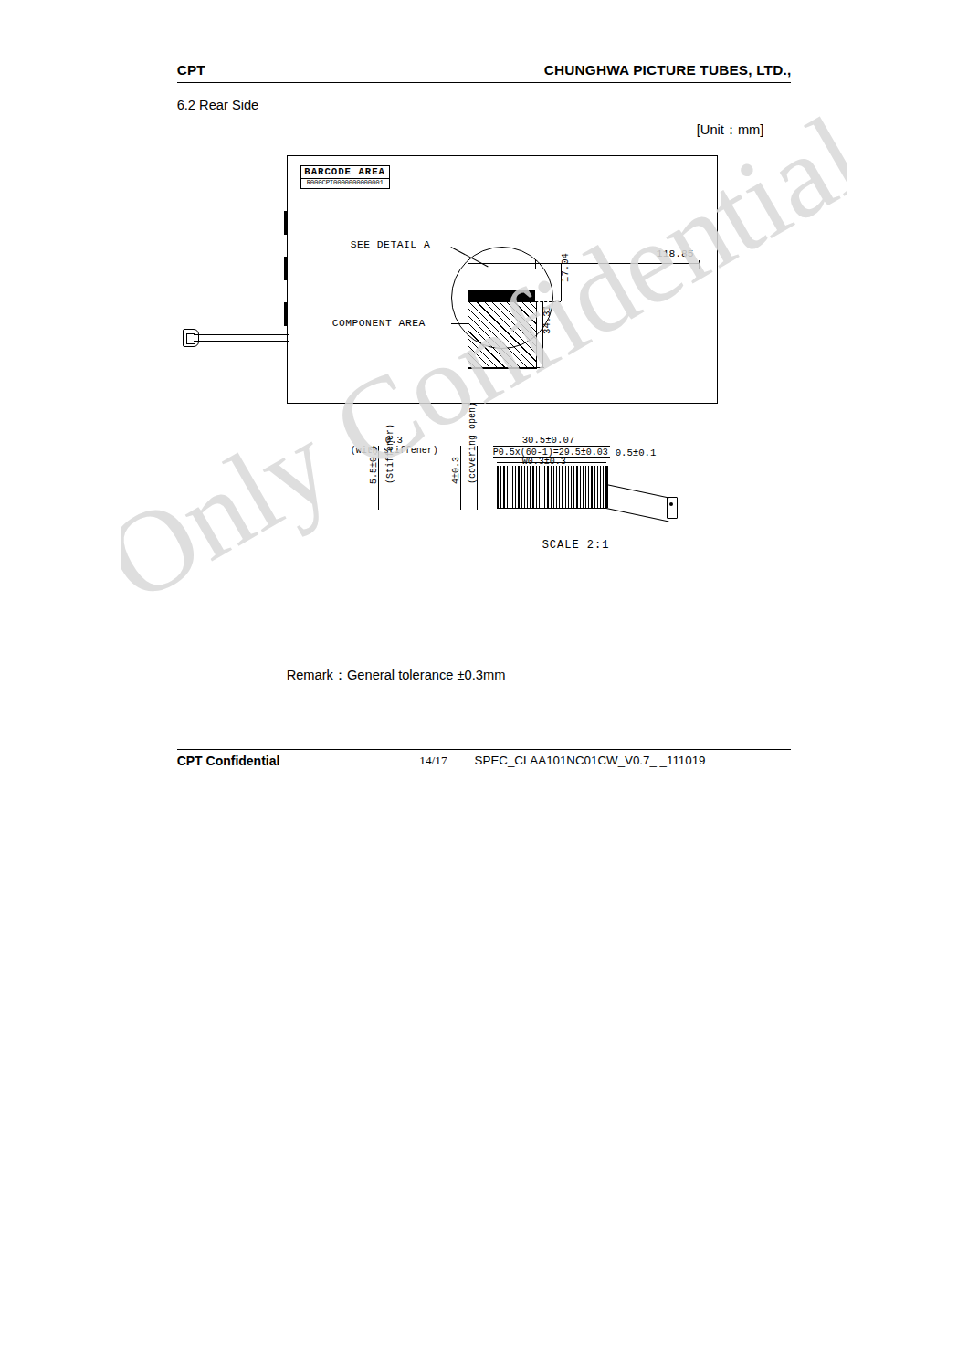CPT
CHUNGHWA PICTURE TUBES, LTD.,
6.2 Rear Side
[Unit：mm]
Only Confidential
BARCODE AREA
R000CPT0000000000001
SEE DETAIL A
COMPONENT AREA
118.85
17.04
34.31
0.3
(with stiffener)
30.5±0.07
P0.5x(60-1)=29.5±0.03
W0.3±0.3
0.5±0.1
5.5±0.3
(Stiffener)
4±0.3
(covering open)
SCALE 2:1
Remark：General tolerance ±0.3mm
CPT Confidential
14/17 SPEC_CLAA101NC01CW_V0.7_ _111019